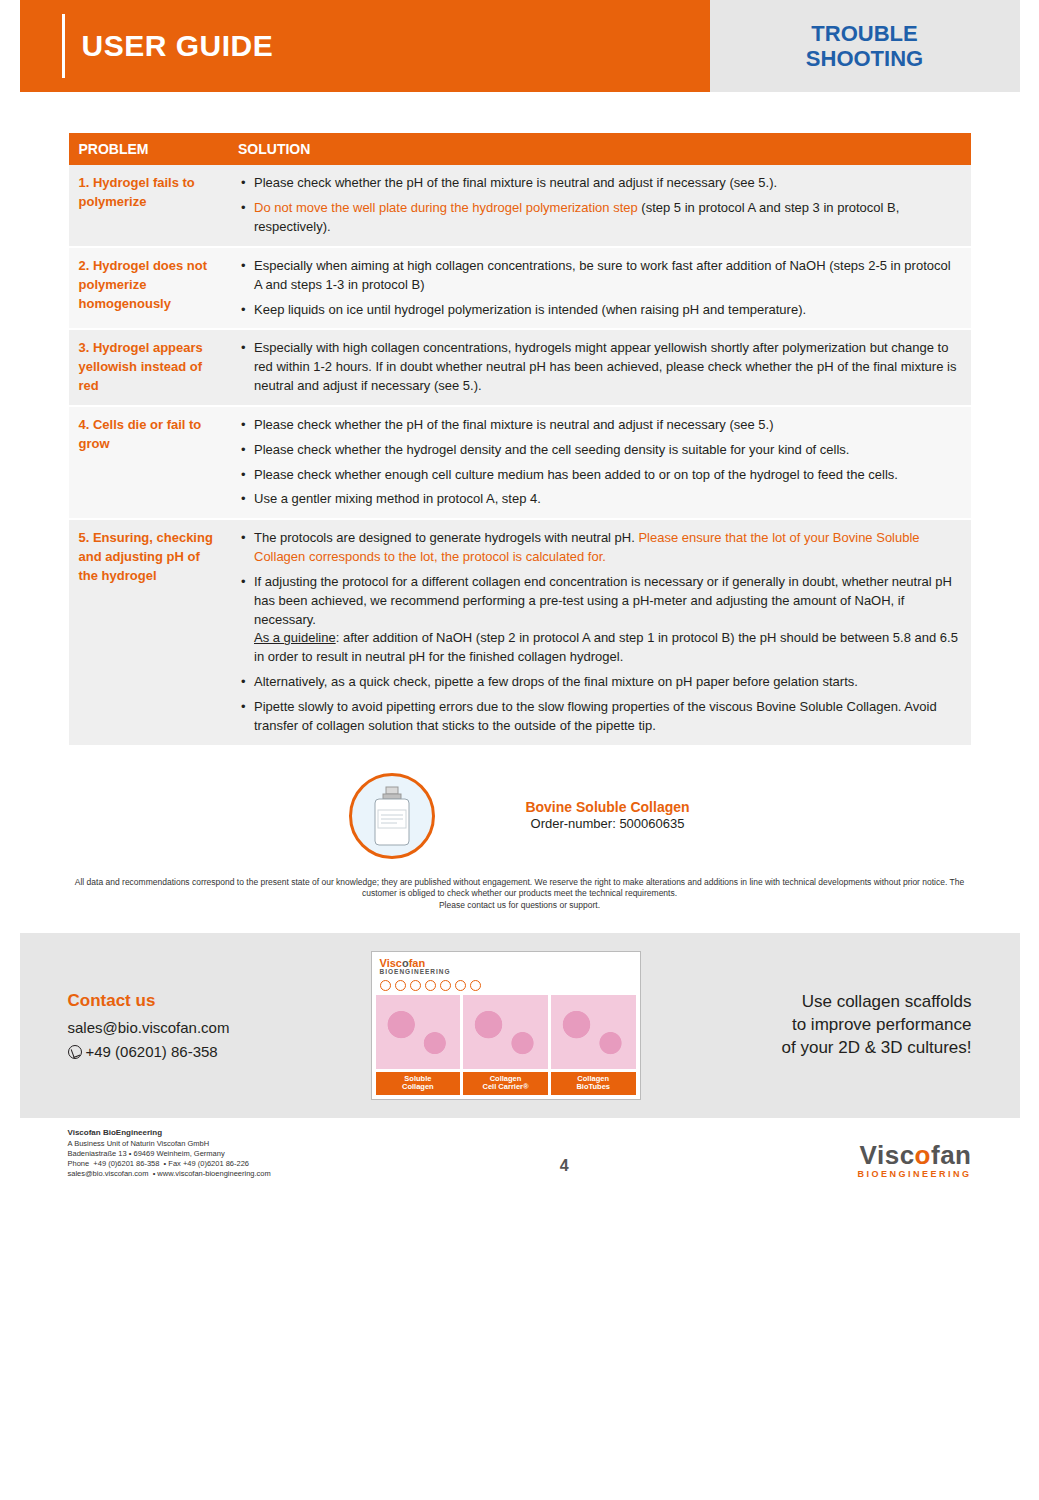USER GUIDE
TROUBLE
SHOOTING
| PROBLEM | SOLUTION |
| --- | --- |
| 1. Hydrogel fails to polymerize | Please check whether the pH of the final mixture is neutral and adjust if necessary (see 5.). Do not move the well plate during the hydrogel polymerization step (step 5 in protocol A and step 3 in protocol B, respectively). |
| 2. Hydrogel does not polymerize homogenously | Especially when aiming at high collagen concentrations, be sure to work fast after addition of NaOH (steps 2-5 in protocol A and steps 1-3 in protocol B) Keep liquids on ice until hydrogel polymerization is intended (when raising pH and temperature). |
| 3. Hydrogel appears yellowish instead of red | Especially with high collagen concentrations, hydrogels might appear yellowish shortly after polymerization but change to red within 1-2 hours. If in doubt whether neutral pH has been achieved, please check whether the pH of the final mixture is neutral and adjust if necessary (see 5.). |
| 4. Cells die or fail to grow | Please check whether the pH of the final mixture is neutral and adjust if necessary (see 5.) Please check whether the hydrogel density and the cell seeding density is suitable for your kind of cells. Please check whether enough cell culture medium has been added to or on top of the hydrogel to feed the cells. Use a gentler mixing method in protocol A, step 4. |
| 5. Ensuring, checking and adjusting pH of the hydrogel | The protocols are designed to generate hydrogels with neutral pH. Please ensure that the lot of your Bovine Soluble Collagen corresponds to the lot, the protocol is calculated for. If adjusting the protocol for a different collagen end concentration is necessary or if generally in doubt, whether neutral pH has been achieved, we recommend performing a pre-test using a pH-meter and adjusting the amount of NaOH, if necessary. As a guideline : after addition of NaOH (step 2 in protocol A and step 1 in protocol B) the pH should be between 5.8 and 6.5 in order to result in neutral pH for the finished collagen hydrogel. Alternatively, as a quick check, pipette a few drops of the final mixture on pH paper before gelation starts. Pipette slowly to avoid pipetting errors due to the slow flowing properties of the viscous Bovine Soluble Collagen. Avoid transfer of collagen solution that sticks to the outside of the pipette tip. |
Bovine Soluble Collagen
Order-number: 500060635
All data and recommendations correspond to the present state of our knowledge; they are published without engagement. We reserve the right to make alterations and additions in line with technical developments without prior notice. The customer is obliged to check whether our products meet the technical requirements.
Please contact us for questions or support.
Contact us
sales@bio.viscofan.com
+49 (06201) 86-358
ViscofanBIOENGINEERING
Soluble
Collagen
Collagen
Cell Carrier®
Collagen
BioTubes
Use collagen scaffolds
to improve performance
of your 2D & 3D cultures!
Viscofan BioEngineering
A Business Unit of Naturin Viscofan GmbH
Badeniastraße 13 • 69469 Weinheim, Germany
Phone +49 (0)6201 86-358 • Fax +49 (0)6201 86-226
sales@bio.viscofan.com • www.viscofan-bioengineering.com
4
Viscofan
BIOENGINEERING